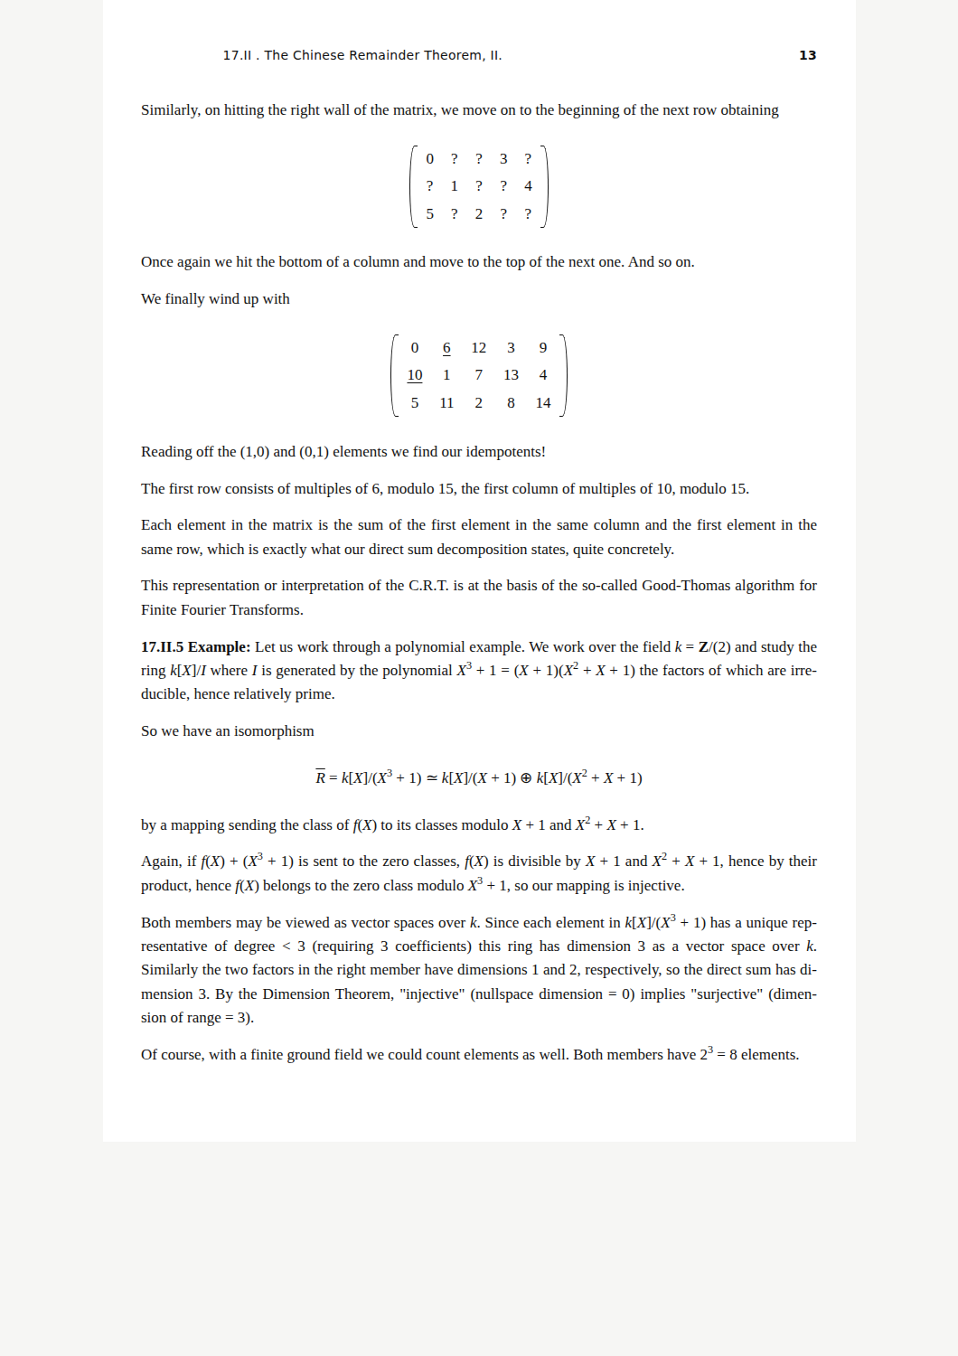17.II . The Chinese Remainder Theorem, II. 13
Similarly, on hitting the right wall of the matrix, we move on to the beginning of the next row obtaining
| 0 | ? | ? | 3 | ? |
| ? | 1 | ? | ? | 4 |
| 5 | ? | 2 | ? | ? |
Once again we hit the bottom of a column and move to the top of the next one. And so on.
We finally wind up with
| 0 | 6 | 12 | 3 | 9 |
| 10 | 1 | 7 | 13 | 4 |
| 5 | 11 | 2 | 8 | 14 |
Reading off the (1,0) and (0,1) elements we find our idempotents!
The first row consists of multiples of 6, modulo 15, the first column of multiples of 10, modulo 15.
Each element in the matrix is the sum of the first element in the same column and the first element in the same row, which is exactly what our direct sum decomposition states, quite concretely.
This representation or interpretation of the C.R.T. is at the basis of the so-called Good-Thomas algorithm for Finite Fourier Transforms.
17.II.5 Example: Let us work through a polynomial example. We work over the field k = Z/(2) and study the ring k[X]/I where I is generated by the polynomial X3 + 1 = (X + 1)(X2 + X + 1) the factors of which are irreducible, hence relatively prime.
So we have an isomorphism
R = k[X]/(X3 + 1) ≃ k[X]/(X + 1) ⊕ k[X]/(X2 + X + 1)
by a mapping sending the class of f(X) to its classes modulo X + 1 and X2 + X + 1.
Again, if f(X) + (X3 + 1) is sent to the zero classes, f(X) is divisible by X + 1 and X2 + X + 1, hence by their product, hence f(X) belongs to the zero class modulo X3 + 1, so our mapping is injective.
Both members may be viewed as vector spaces over k. Since each element in k[X]/(X3 + 1) has a unique representative of degree < 3 (requiring 3 coefficients) this ring has dimension 3 as a vector space over k. Similarly the two factors in the right member have dimensions 1 and 2, respectively, so the direct sum has dimension 3. By the Dimension Theorem, "injective" (nullspace dimension = 0) implies "surjective" (dimension of range = 3).
Of course, with a finite ground field we could count elements as well. Both members have 23 = 8 elements.